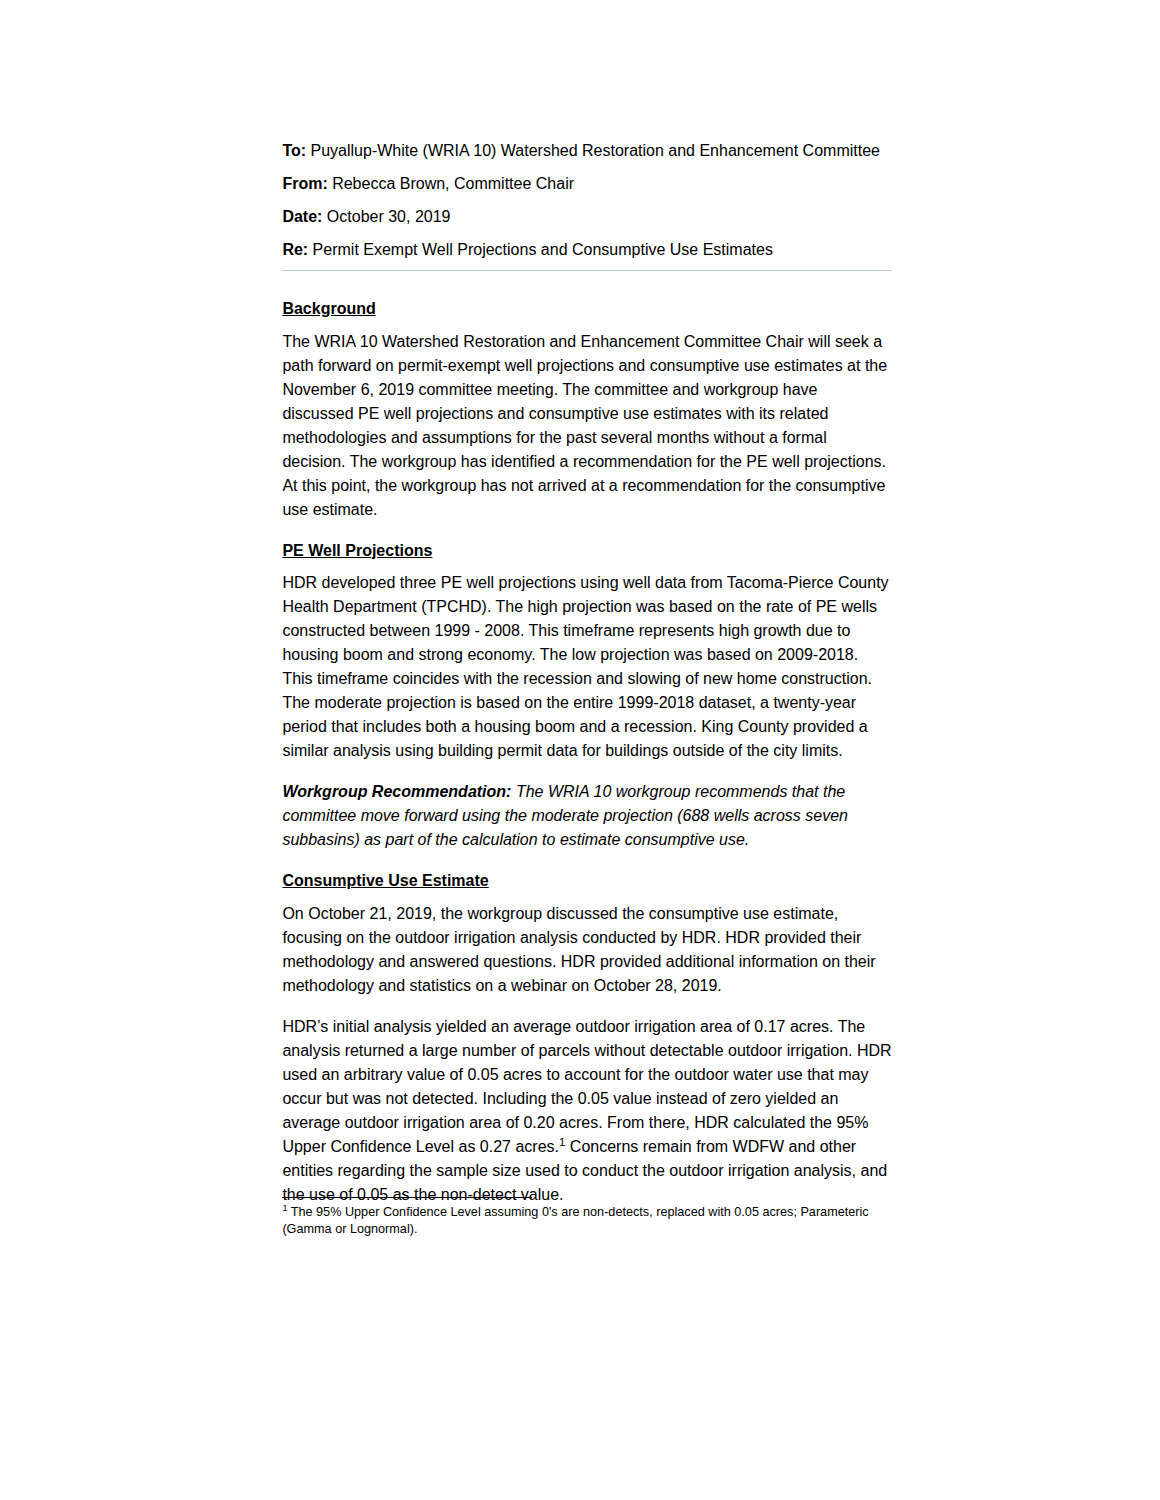To: Puyallup-White (WRIA 10) Watershed Restoration and Enhancement Committee
From: Rebecca Brown, Committee Chair
Date: October 30, 2019
Re: Permit Exempt Well Projections and Consumptive Use Estimates
Background
The WRIA 10 Watershed Restoration and Enhancement Committee Chair will seek a path forward on permit-exempt well projections and consumptive use estimates at the November 6, 2019 committee meeting. The committee and workgroup have discussed PE well projections and consumptive use estimates with its related methodologies and assumptions for the past several months without a formal decision. The workgroup has identified a recommendation for the PE well projections. At this point, the workgroup has not arrived at a recommendation for the consumptive use estimate.
PE Well Projections
HDR developed three PE well projections using well data from Tacoma-Pierce County Health Department (TPCHD). The high projection was based on the rate of PE wells constructed between 1999 - 2008. This timeframe represents high growth due to housing boom and strong economy. The low projection was based on 2009-2018. This timeframe coincides with the recession and slowing of new home construction. The moderate projection is based on the entire 1999-2018 dataset, a twenty-year period that includes both a housing boom and a recession. King County provided a similar analysis using building permit data for buildings outside of the city limits.
Workgroup Recommendation: The WRIA 10 workgroup recommends that the committee move forward using the moderate projection (688 wells across seven subbasins) as part of the calculation to estimate consumptive use.
Consumptive Use Estimate
On October 21, 2019, the workgroup discussed the consumptive use estimate, focusing on the outdoor irrigation analysis conducted by HDR. HDR provided their methodology and answered questions. HDR provided additional information on their methodology and statistics on a webinar on October 28, 2019.
HDR’s initial analysis yielded an average outdoor irrigation area of 0.17 acres. The analysis returned a large number of parcels without detectable outdoor irrigation. HDR used an arbitrary value of 0.05 acres to account for the outdoor water use that may occur but was not detected. Including the 0.05 value instead of zero yielded an average outdoor irrigation area of 0.20 acres. From there, HDR calculated the 95% Upper Confidence Level as 0.27 acres.1 Concerns remain from WDFW and other entities regarding the sample size used to conduct the outdoor irrigation analysis, and the use of 0.05 as the non-detect value.
1 The 95% Upper Confidence Level assuming 0's are non-detects, replaced with 0.05 acres; Parameteric (Gamma or Lognormal).